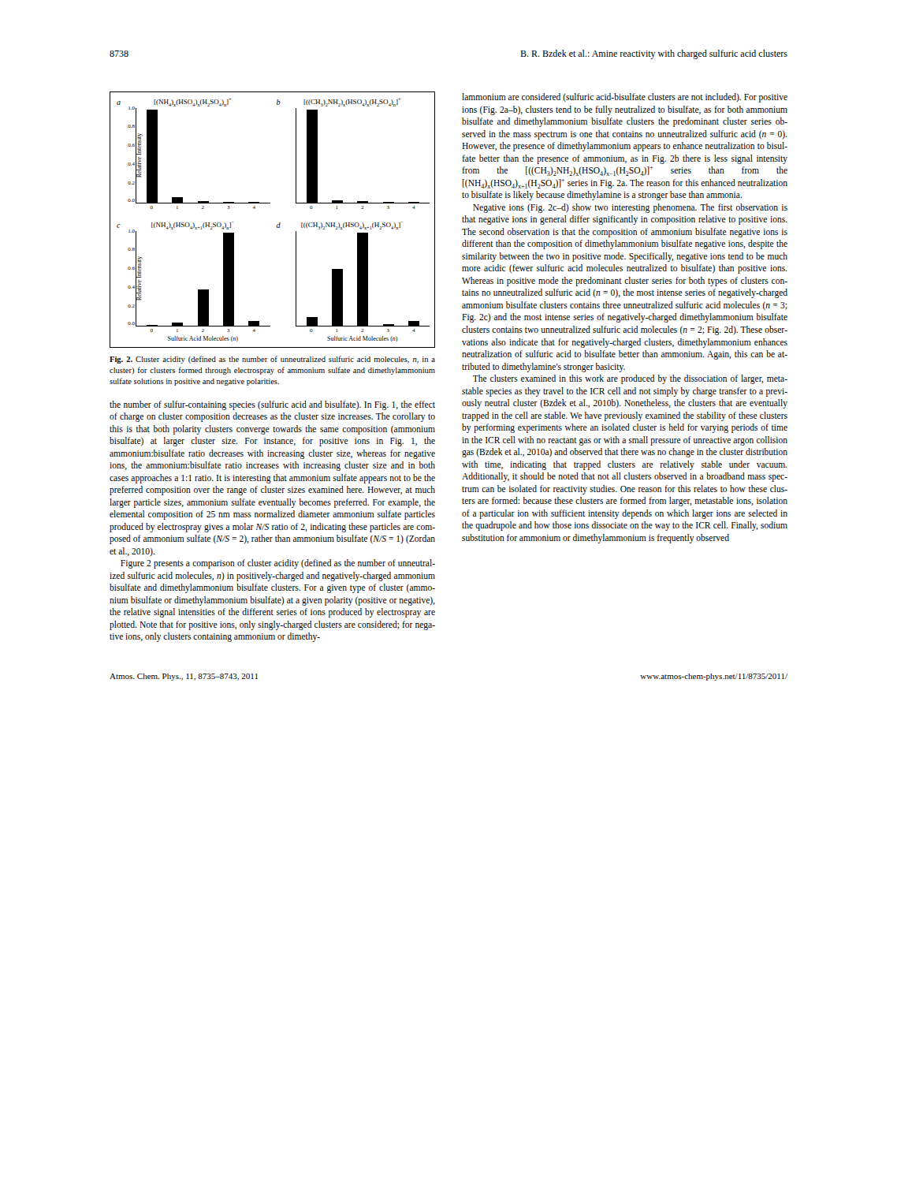8738
B. R. Bzdek et al.: Amine reactivity with charged sulfuric acid clusters
a
[(NH4)x(HSO4)x(H2SO4)n]+
Relative Intensity
1.0
0.8
0.6
0.4
0.2
0.0
01234
b
[((CH3)2NH2)x(HSO4)x(H2SO4)n]+
01234
c
[(NH4)x(HSO4)x+1(H2SO4)n]−
Relative Intensity
1.0
0.8
0.6
0.4
0.2
0.0
01234
Sulfuric Acid Molecules (n)
d
[((CH3)2NH2)x(HSO4)x+1(H2SO4)n]−
01234
Sulfuric Acid Molecules (n)
Fig. 2. Cluster acidity (defined as the number of unneutralized sulfuric acid molecules, n, in a cluster) for clusters formed through electrospray of ammonium sulfate and dimethylammonium sulfate solutions in positive and negative polarities.
the number of sulfur-containing species (sulfuric acid and bisulfate). In Fig. 1, the effect of charge on cluster composition decreases as the cluster size increases. The corollary to this is that both polarity clusters converge towards the same composition (ammonium bisulfate) at larger cluster size. For instance, for positive ions in Fig. 1, the ammonium:bisulfate ratio decreases with increasing cluster size, whereas for negative ions, the ammonium:bisulfate ratio increases with increasing cluster size and in both cases approaches a 1:1 ratio. It is interesting that ammonium sulfate appears not to be the preferred composition over the range of cluster sizes examined here. However, at much larger particle sizes, ammonium sulfate eventually becomes preferred. For example, the elemental composition of 25 nm mass normalized diameter ammonium sulfate particles produced by electrospray gives a molar N/S ratio of 2, indicating these particles are composed of ammonium sulfate (N/S = 2), rather than ammonium bisulfate (N/S = 1) (Zordan et al., 2010).
Figure 2 presents a comparison of cluster acidity (defined as the number of unneutralized sulfuric acid molecules, n) in positively-charged and negatively-charged ammonium bisulfate and dimethylammonium bisulfate clusters. For a given type of cluster (ammonium bisulfate or dimethylammonium bisulfate) at a given polarity (positive or negative), the relative signal intensities of the different series of ions produced by electrospray are plotted. Note that for positive ions, only singly-charged clusters are considered; for negative ions, only clusters containing ammonium or dimethy-
lammonium are considered (sulfuric acid-bisulfate clusters are not included). For positive ions (Fig. 2a–b), clusters tend to be fully neutralized to bisulfate, as for both ammonium bisulfate and dimethylammonium bisulfate clusters the predominant cluster series observed in the mass spectrum is one that contains no unneutralized sulfuric acid (n = 0). However, the presence of dimethylammonium appears to enhance neutralization to bisulfate better than the presence of ammonium, as in Fig. 2b there is less signal intensity from the [((CH3)2NH2)x(HSO4)x−1(H2SO4)]+ series than from the [(NH4)x(HSO4)x+1(H2SO4)]+ series in Fig. 2a. The reason for this enhanced neutralization to bisulfate is likely because dimethylamine is a stronger base than ammonia.
Negative ions (Fig. 2c–d) show two interesting phenomena. The first observation is that negative ions in general differ significantly in composition relative to positive ions. The second observation is that the composition of ammonium bisulfate negative ions is different than the composition of dimethylammonium bisulfate negative ions, despite the similarity between the two in positive mode. Specifically, negative ions tend to be much more acidic (fewer sulfuric acid molecules neutralized to bisulfate) than positive ions. Whereas in positive mode the predominant cluster series for both types of clusters contains no unneutralized sulfuric acid (n = 0), the most intense series of negatively-charged ammonium bisulfate clusters contains three unneutralized sulfuric acid molecules (n = 3; Fig. 2c) and the most intense series of negatively-charged dimethylammonium bisulfate clusters contains two unneutralized sulfuric acid molecules (n = 2; Fig. 2d). These observations also indicate that for negatively-charged clusters, dimethylammonium enhances neutralization of sulfuric acid to bisulfate better than ammonium. Again, this can be attributed to dimethylamine's stronger basicity.
The clusters examined in this work are produced by the dissociation of larger, metastable species as they travel to the ICR cell and not simply by charge transfer to a previously neutral cluster (Bzdek et al., 2010b). Nonetheless, the clusters that are eventually trapped in the cell are stable. We have previously examined the stability of these clusters by performing experiments where an isolated cluster is held for varying periods of time in the ICR cell with no reactant gas or with a small pressure of unreactive argon collision gas (Bzdek et al., 2010a) and observed that there was no change in the cluster distribution with time, indicating that trapped clusters are relatively stable under vacuum. Additionally, it should be noted that not all clusters observed in a broadband mass spectrum can be isolated for reactivity studies. One reason for this relates to how these clusters are formed: because these clusters are formed from larger, metastable ions, isolation of a particular ion with sufficient intensity depends on which larger ions are selected in the quadrupole and how those ions dissociate on the way to the ICR cell. Finally, sodium substitution for ammonium or dimethylammonium is frequently observed
Atmos. Chem. Phys., 11, 8735–8743, 2011
www.atmos-chem-phys.net/11/8735/2011/